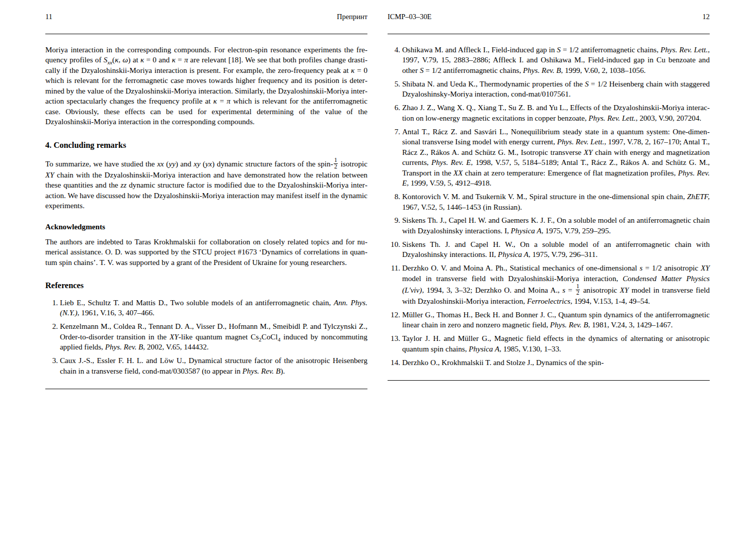11 Препринт
Moriya interaction in the corresponding compounds. For electron-spin resonance experiments the frequency profiles of Sxx(κ, ω) at κ = 0 and κ = π are relevant [18]. We see that both profiles change drastically if the Dzyaloshinskii-Moriya interaction is present. For example, the zero-frequency peak at κ = 0 which is relevant for the ferromagnetic case moves towards higher frequency and its position is determined by the value of the Dzyaloshinskii-Moriya interaction. Similarly, the Dzyaloshinskii-Moriya interaction spectacularly changes the frequency profile at κ = π which is relevant for the antiferromagnetic case. Obviously, these effects can be used for experimental determining of the value of the Dzyaloshinskii-Moriya interaction in the corresponding compounds.
4. Concluding remarks
To summarize, we have studied the xx (yy) and xy (yx) dynamic structure factors of the spin-12 isotropic XY chain with the Dzyaloshinskii-Moriya interaction and have demonstrated how the relation between these quantities and the zz dynamic structure factor is modified due to the Dzyaloshinskii-Moriya interaction. We have discussed how the Dzyaloshinskii-Moriya interaction may manifest itself in the dynamic experiments.
Acknowledgments
The authors are indebted to Taras Krokhmalskii for collaboration on closely related topics and for numerical assistance. O. D. was supported by the STCU project #1673 ‘Dynamics of correlations in quantum spin chains’. T. V. was supported by a grant of the President of Ukraine for young researchers.
References
Lieb E., Schultz T. and Mattis D., Two soluble models of an antiferromagnetic chain, Ann. Phys. (N.Y.), 1961, V.16, 3, 407–466.
Kenzelmann M., Coldea R., Tennant D. A., Visser D., Hofmann M., Smeibidl P. and Tylczynski Z., Order-to-disorder transition in the XY-like quantum magnet Cs2CoCl4 induced by noncommuting applied fields, Phys. Rev. B, 2002, V.65, 144432.
Caux J.-S., Essler F. H. L. and Löw U., Dynamical structure factor of the anisotropic Heisenberg chain in a transverse field, cond-mat/0303587 (to appear in Phys. Rev. B).
ICMP–03–30E 12
Oshikawa M. and Affleck I., Field-induced gap in S = 1/2 antiferromagnetic chains, Phys. Rev. Lett., 1997, V.79, 15, 2883–2886; Affleck I. and Oshikawa M., Field-induced gap in Cu benzoate and other S = 1/2 antiferromagnetic chains, Phys. Rev. B, 1999, V.60, 2, 1038–1056.
Shibata N. and Ueda K., Thermodynamic properties of the S = 1/2 Heisenberg chain with staggered Dzyaloshinsky-Moriya interaction, cond-mat/0107561.
Zhao J. Z., Wang X. Q., Xiang T., Su Z. B. and Yu L., Effects of the Dzyaloshinskii-Moriya interaction on low-energy magnetic excitations in copper benzoate, Phys. Rev. Lett., 2003, V.90, 207204.
Antal T., Rácz Z. and Sasvári L., Nonequilibrium steady state in a quantum system: One-dimensional transverse Ising model with energy current, Phys. Rev. Lett., 1997, V.78, 2, 167–170; Antal T., Rácz Z., Rákos A. and Schütz G. M., Isotropic transverse XY chain with energy and magnetization currents, Phys. Rev. E, 1998, V.57, 5, 5184–5189; Antal T., Rácz Z., Rákos A. and Schütz G. M., Transport in the XX chain at zero temperature: Emergence of flat magnetization profiles, Phys. Rev. E, 1999, V.59, 5, 4912–4918.
Kontorovich V. M. and Tsukernik V. M., Spiral structure in the one-dimensional spin chain, ZhETF, 1967, V.52, 5, 1446–1453 (in Russian).
Siskens Th. J., Capel H. W. and Gaemers K. J. F., On a soluble model of an antiferromagnetic chain with Dzyaloshinsky interactions. I, Physica A, 1975, V.79, 259–295.
Siskens Th. J. and Capel H. W., On a soluble model of an antiferromagnetic chain with Dzyaloshinsky interactions. II, Physica A, 1975, V.79, 296–311.
Derzhko O. V. and Moina A. Ph., Statistical mechanics of one-dimensional s = 1/2 anisotropic XY model in transverse field with Dzyaloshinskii-Moriya interaction, Condensed Matter Physics (L'viv), 1994, 3, 3–32; Derzhko O. and Moina A., s = 12 anisotropic XY model in transverse field with Dzyaloshinskii-Moriya interaction, Ferroelectrics, 1994, V.153, 1-4, 49–54.
Müller G., Thomas H., Beck H. and Bonner J. C., Quantum spin dynamics of the antiferromagnetic linear chain in zero and nonzero magnetic field, Phys. Rev. B, 1981, V.24, 3, 1429–1467.
Taylor J. H. and Müller G., Magnetic field effects in the dynamics of alternating or anisotropic quantum spin chains, Physica A, 1985, V.130, 1–33.
Derzhko O., Krokhmalskii T. and Stolze J., Dynamics of the spin-